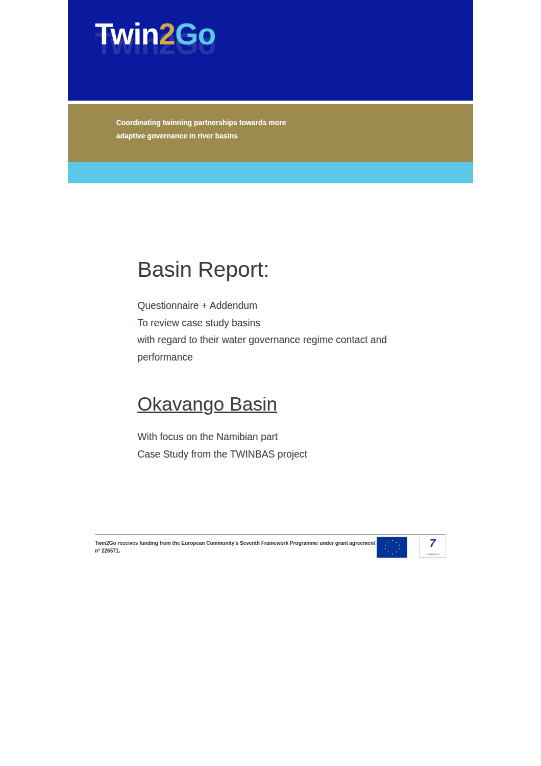Twin2 Go Twin 2 Go
Coordinating twinning partnerships towards more
adaptive governance in river basins
Basin Report:
Questionnaire + Addendum
To review case study basins
with regard to their water governance regime contact and performance
Okavango Basin
With focus on the Namibian part
Case Study from the TWINBAS project
Twin2Go receives funding from the European Community’s Seventh Framework Programme under grant agreement n° 226571.
★ ★ ★ ★ ★ ★ ★ ★ ★ ★
7
COOPERATION